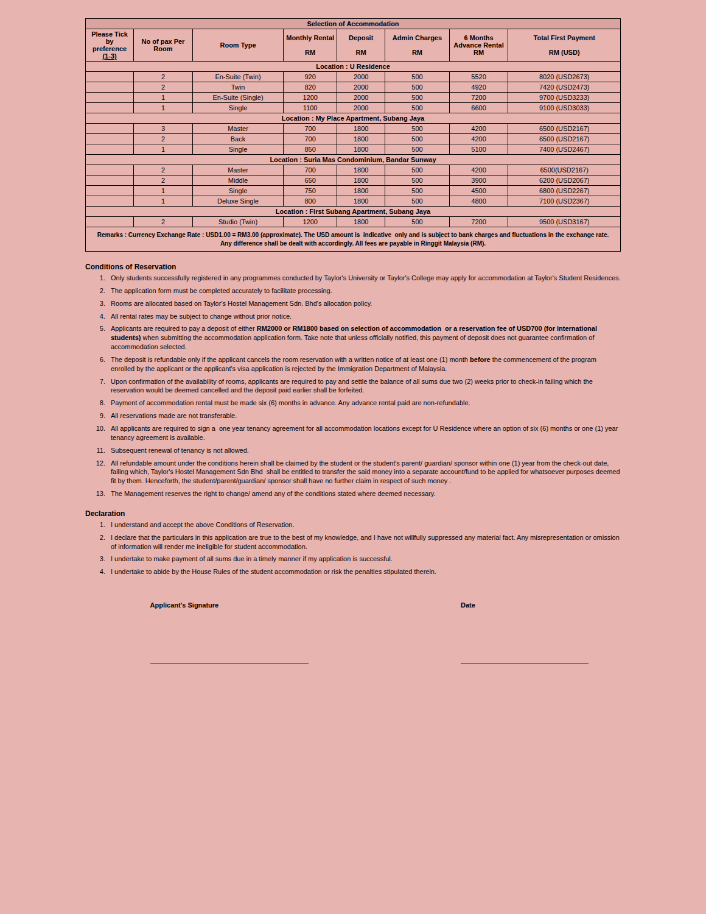| Selection of Accommodation |
| Please Tick by preference (1-3) | No of pax Per Room | Room Type | Monthly Rental RM | Deposit RM | Admin Charges RM | 6 Months Advance Rental RM | Total First Payment RM (USD) |
| Location : U Residence |
| | 2 | En-Suite (Twin) | 920 | 2000 | 500 | 5520 | 8020 (USD2673) |
| | 2 | Twin | 820 | 2000 | 500 | 4920 | 7420 (USD2473) |
| | 1 | En-Suite (Single) | 1200 | 2000 | 500 | 7200 | 9700 (USD3233) |
| | 1 | Single | 1100 | 2000 | 500 | 6600 | 9100 (USD3033) |
| Location : My Place Apartment, Subang Jaya |
| | 3 | Master | 700 | 1800 | 500 | 4200 | 6500 (USD2167) |
| | 2 | Back | 700 | 1800 | 500 | 4200 | 6500 (USD2167) |
| | 1 | Single | 850 | 1800 | 500 | 5100 | 7400 (USD2467) |
| Location : Suria Mas Condominium, Bandar Sunway |
| | 2 | Master | 700 | 1800 | 500 | 4200 | 6500(USD2167) |
| | 2 | Middle | 650 | 1800 | 500 | 3900 | 6200 (USD2067) |
| | 1 | Single | 750 | 1800 | 500 | 4500 | 6800 (USD2267) |
| | 1 | Deluxe Single | 800 | 1800 | 500 | 4800 | 7100 (USD2367) |
| Location : First Subang Apartment, Subang Jaya |
| | 2 | Studio (Twin) | 1200 | 1800 | 500 | 7200 | 9500 (USD3167) |
Remarks : Currency Exchange Rate : USD1.00 = RM3.00 (approximate). The USD amount is indicative only and is subject to bank charges and fluctuations in the exchange rate. Any difference shall be dealt with accordingly. All fees are payable in Ringgit Malaysia (RM).
Conditions of Reservation
Only students successfully registered in any programmes conducted by Taylor's University or Taylor's College may apply for accommodation at Taylor's Student Residences.
The application form must be completed accurately to facilitate processing.
Rooms are allocated based on Taylor's Hostel Management Sdn. Bhd's allocation policy.
All rental rates may be subject to change without prior notice.
Applicants are required to pay a deposit of either RM2000 or RM1800 based on selection of accommodation or a reservation fee of USD700 (for international students) when submitting the accommodation application form. Take note that unless officially notified, this payment of deposit does not guarantee confirmation of accommodation selected.
The deposit is refundable only if the applicant cancels the room reservation with a written notice of at least one (1) month before the commencement of the program enrolled by the applicant or the applicant's visa application is rejected by the Immigration Department of Malaysia.
Upon confirmation of the availability of rooms, applicants are required to pay and settle the balance of all sums due two (2) weeks prior to check-in failing which the reservation would be deemed cancelled and the deposit paid earlier shall be forfeited.
Payment of accommodation rental must be made six (6) months in advance. Any advance rental paid are non-refundable.
All reservations made are not transferable.
All applicants are required to sign a one year tenancy agreement for all accommodation locations except for U Residence where an option of six (6) months or one (1) year tenancy agreement is available.
Subsequent renewal of tenancy is not allowed.
All refundable amount under the conditions herein shall be claimed by the student or the student's parent/ guardian/ sponsor within one (1) year from the check-out date, failing which, Taylor's Hostel Management Sdn Bhd shall be entitled to transfer the said money into a separate account/fund to be applied for whatsoever purposes deemed fit by them. Henceforth, the student/parent/guardian/ sponsor shall have no further claim in respect of such money .
The Management reserves the right to change/ amend any of the conditions stated where deemed necessary.
Declaration
I understand and accept the above Conditions of Reservation.
I declare that the particulars in this application are true to the best of my knowledge, and I have not willfully suppressed any material fact. Any misrepresentation or omission of information will render me ineligible for student accommodation.
I undertake to make payment of all sums due in a timely manner if my application is successful.
I undertake to abide by the House Rules of the student accommodation or risk the penalties stipulated therein.
| | Applicant's Signature | | Date |